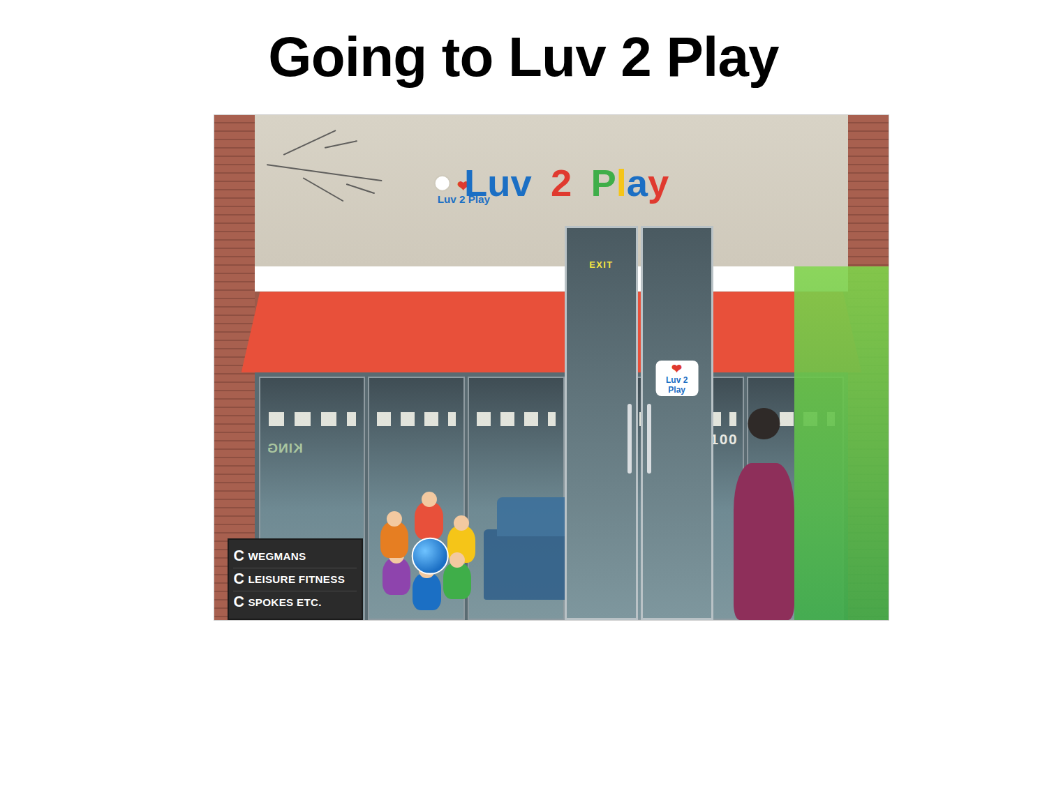Going to Luv 2 Play
❤Luv 2 Play Luv 2 Play
KING
100
EXIT
❤Luv 2 Play
C Wegmans
C Leisure Fitness
C Spokes Etc.